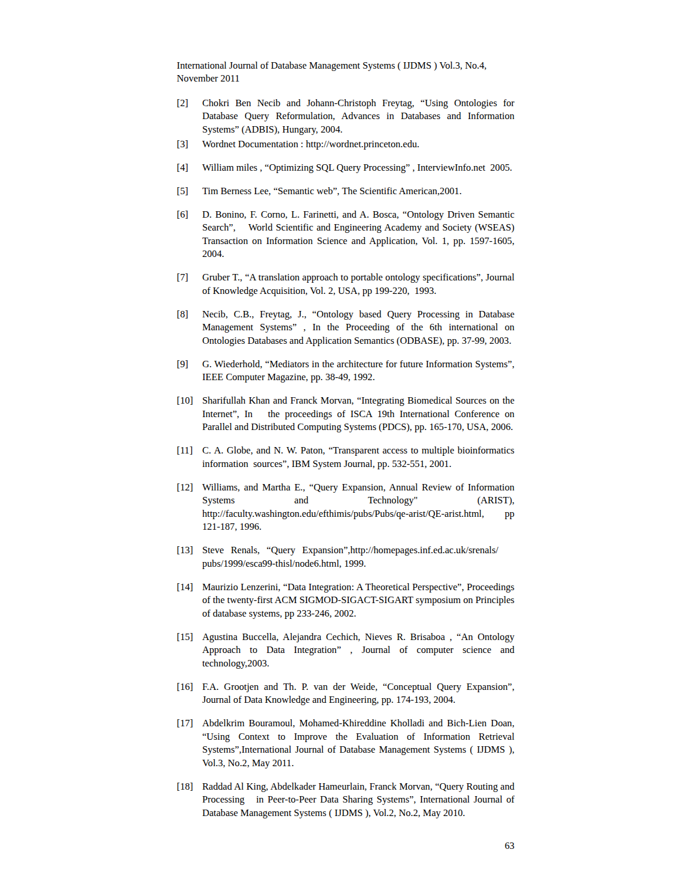International Journal of Database Management Systems ( IJDMS ) Vol.3, No.4, November 2011
[2] Chokri Ben Necib and Johann-Christoph Freytag, “Using Ontologies for Database Query Reformulation, Advances in Databases and Information Systems” (ADBIS), Hungary, 2004.
[3] Wordnet Documentation : http://wordnet.princeton.edu.
[4] William miles , “Optimizing SQL Query Processing” , InterviewInfo.net 2005.
[5] Tim Berness Lee, “Semantic web”, The Scientific American,2001.
[6] D. Bonino, F. Corno, L. Farinetti, and A. Bosca, “Ontology Driven Semantic Search”, World Scientific and Engineering Academy and Society (WSEAS) Transaction on Information Science and Application, Vol. 1, pp. 1597-1605, 2004.
[7] Gruber T., “A translation approach to portable ontology specifications”, Journal of Knowledge Acquisition, Vol. 2, USA, pp 199-220, 1993.
[8] Necib, C.B., Freytag, J., “Ontology based Query Processing in Database Management Systems” , In the Proceeding of the 6th international on Ontologies Databases and Application Semantics (ODBASE), pp. 37-99, 2003.
[9] G. Wiederhold, “Mediators in the architecture for future Information Systems”, IEEE Computer Magazine, pp. 38-49, 1992.
[10] Sharifullah Khan and Franck Morvan, “Integrating Biomedical Sources on the Internet”, In the proceedings of ISCA 19th International Conference on Parallel and Distributed Computing Systems (PDCS), pp. 165-170, USA, 2006.
[11] C. A. Globe, and N. W. Paton, “Transparent access to multiple bioinformatics information sources”, IBM System Journal, pp. 532-551, 2001.
[12] Williams, and Martha E., “Query Expansion, Annual Review of Information Systems and Technology" (ARIST), http://faculty.washington.edu/efthimis/pubs/Pubs/qe-arist/QE-arist.html, pp 121-187, 1996.
[13] Steve Renals, “Query Expansion”,http://homepages.inf.ed.ac.uk/srenals/ pubs/1999/esca99-thisl/node6.html, 1999.
[14] Maurizio Lenzerini, “Data Integration: A Theoretical Perspective”, Proceedings of the twenty-first ACM SIGMOD-SIGACT-SIGART symposium on Principles of database systems, pp 233-246, 2002.
[15] Agustina Buccella, Alejandra Cechich, Nieves R. Brisaboa , “An Ontology Approach to Data Integration” , Journal of computer science and technology,2003.
[16] F.A. Grootjen and Th. P. van der Weide, “Conceptual Query Expansion”, Journal of Data Knowledge and Engineering, pp. 174-193, 2004.
[17] Abdelkrim Bouramoul, Mohamed-Khireddine Kholladi and Bich-Lien Doan, “Using Context to Improve the Evaluation of Information Retrieval Systems”,International Journal of Database Management Systems ( IJDMS ), Vol.3, No.2, May 2011.
[18] Raddad Al King, Abdelkader Hameurlain, Franck Morvan, “Query Routing and Processing in Peer-to-Peer Data Sharing Systems”, International Journal of Database Management Systems ( IJDMS ), Vol.2, No.2, May 2010.
63